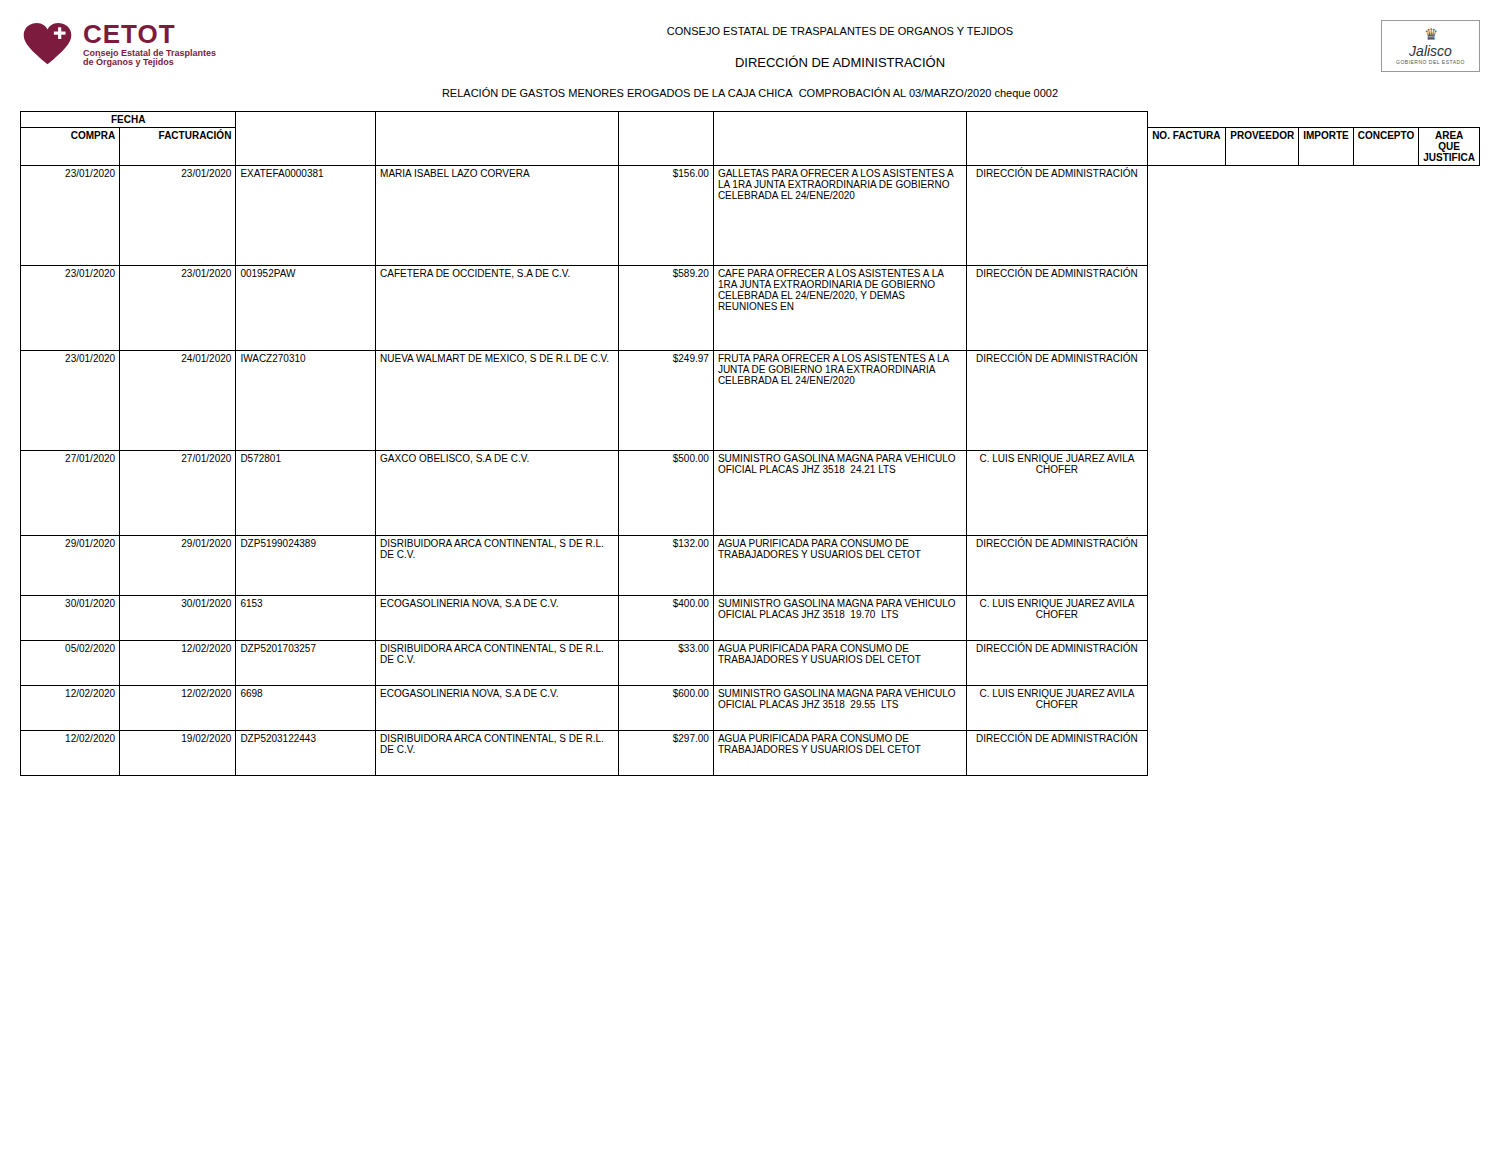CETOT
Consejo Estatal de Trasplantes
de Órganos y Tejidos
CONSEJO ESTATAL DE TRASPALANTES DE ORGANOS Y TEJIDOS
DIRECCIÓN DE ADMINISTRACIÓN
♛
Jalisco
GOBIERNO DEL ESTADO
RELACIÓN DE GASTOS MENORES EROGADOS DE LA CAJA CHICA COMPROBACIÓN AL 03/MARZO/2020 cheque 0002
| FECHA | | | | | |
| --- | --- | --- | --- | --- | --- |
| COMPRA | FACTURACIÓN | NO. FACTURA | PROVEEDOR | IMPORTE | CONCEPTO | AREA QUE JUSTIFICA |
| 23/01/2020 | 23/01/2020 | EXATEFA0000381 | MARIA ISABEL LAZO CORVERA | $156.00 | GALLETAS PARA OFRECER A LOS ASISTENTES A LA 1RA JUNTA EXTRAORDINARIA DE GOBIERNO CELEBRADA EL 24/ENE/2020 | DIRECCIÓN DE ADMINISTRACIÓN |
| 23/01/2020 | 23/01/2020 | 001952PAW | CAFETERA DE OCCIDENTE, S.A DE C.V. | $589.20 | CAFE PARA OFRECER A LOS ASISTENTES A LA 1RA JUNTA EXTRAORDINARIA DE GOBIERNO CELEBRADA EL 24/ENE/2020, Y DEMAS REUNIONES EN | DIRECCIÓN DE ADMINISTRACIÓN |
| 23/01/2020 | 24/01/2020 | IWACZ270310 | NUEVA WALMART DE MEXICO, S DE R.L DE C.V. | $249.97 | FRUTA PARA OFRECER A LOS ASISTENTES A LA JUNTA DE GOBIERNO 1RA EXTRAORDINARIA CELEBRADA EL 24/ENE/2020 | DIRECCIÓN DE ADMINISTRACIÓN |
| 27/01/2020 | 27/01/2020 | D572801 | GAXCO OBELISCO, S.A DE C.V. | $500.00 | SUMINISTRO GASOLINA MAGNA PARA VEHICULO OFICIAL PLACAS JHZ 3518 24.21 LTS | C. LUIS ENRIQUE JUAREZ AVILA CHOFER |
| 29/01/2020 | 29/01/2020 | DZP5199024389 | DISRIBUIDORA ARCA CONTINENTAL, S DE R.L. DE C.V. | $132.00 | AGUA PURIFICADA PARA CONSUMO DE TRABAJADORES Y USUARIOS DEL CETOT | DIRECCIÓN DE ADMINISTRACIÓN |
| 30/01/2020 | 30/01/2020 | 6153 | ECOGASOLINERIA NOVA, S.A DE C.V. | $400.00 | SUMINISTRO GASOLINA MAGNA PARA VEHICULO OFICIAL PLACAS JHZ 3518 19.70 LTS | C. LUIS ENRIQUE JUAREZ AVILA CHOFER |
| 05/02/2020 | 12/02/2020 | DZP5201703257 | DISRIBUIDORA ARCA CONTINENTAL, S DE R.L. DE C.V. | $33.00 | AGUA PURIFICADA PARA CONSUMO DE TRABAJADORES Y USUARIOS DEL CETOT | DIRECCIÓN DE ADMINISTRACIÓN |
| 12/02/2020 | 12/02/2020 | 6698 | ECOGASOLINERIA NOVA, S.A DE C.V. | $600.00 | SUMINISTRO GASOLINA MAGNA PARA VEHICULO OFICIAL PLACAS JHZ 3518 29.55 LTS | C. LUIS ENRIQUE JUAREZ AVILA CHOFER |
| 12/02/2020 | 19/02/2020 | DZP5203122443 | DISRIBUIDORA ARCA CONTINENTAL, S DE R.L. DE C.V. | $297.00 | AGUA PURIFICADA PARA CONSUMO DE TRABAJADORES Y USUARIOS DEL CETOT | DIRECCIÓN DE ADMINISTRACIÓN |